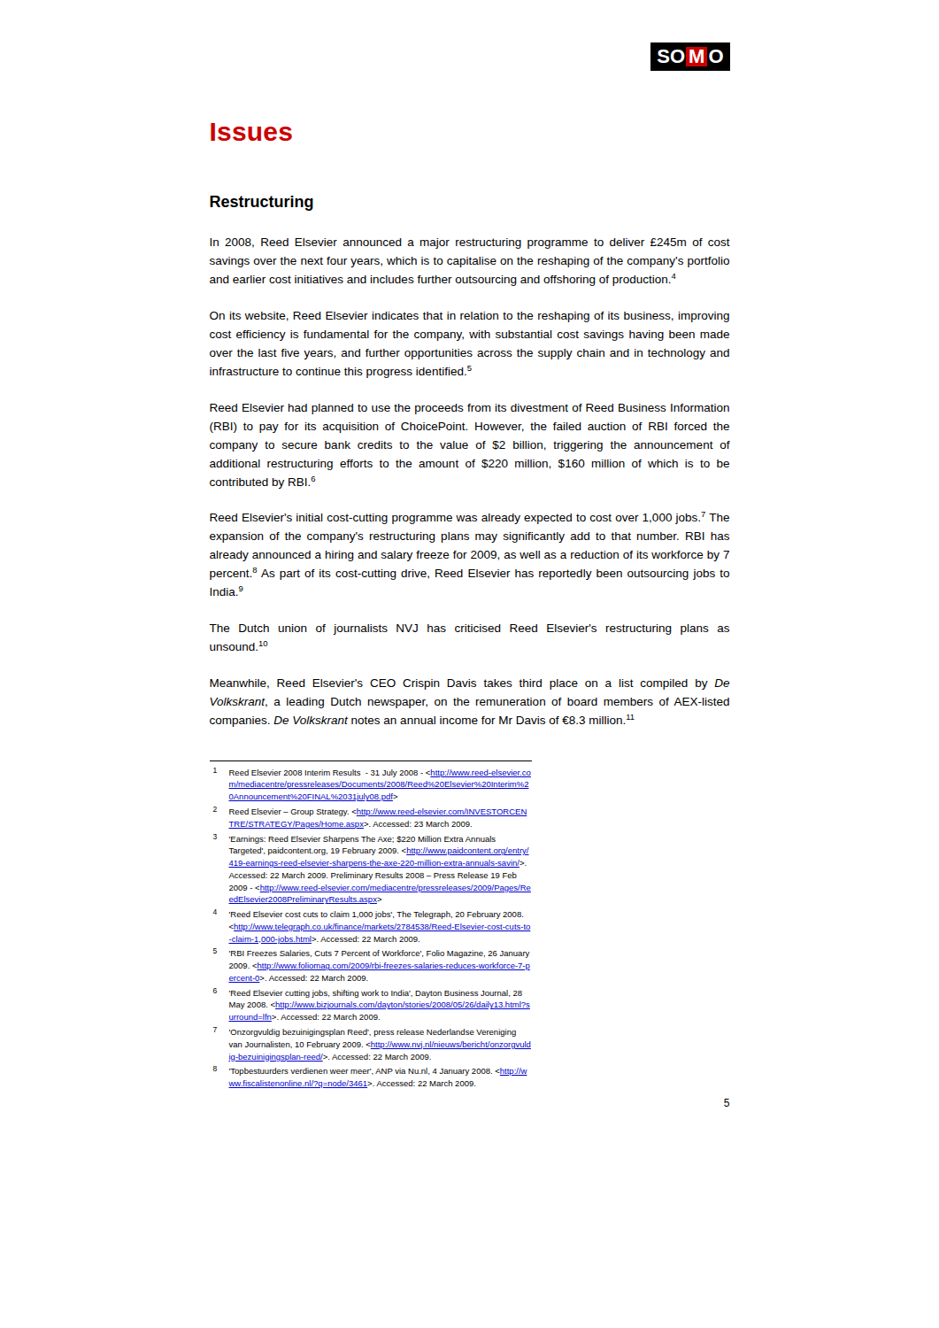SOMO
Issues
Restructuring
In 2008, Reed Elsevier announced a major restructuring programme to deliver £245m of cost savings over the next four years, which is to capitalise on the reshaping of the company's portfolio and earlier cost initiatives and includes further outsourcing and offshoring of production.4
On its website, Reed Elsevier indicates that in relation to the reshaping of its business, improving cost efficiency is fundamental for the company, with substantial cost savings having been made over the last five years, and further opportunities across the supply chain and in technology and infrastructure to continue this progress identified.5
Reed Elsevier had planned to use the proceeds from its divestment of Reed Business Information (RBI) to pay for its acquisition of ChoicePoint. However, the failed auction of RBI forced the company to secure bank credits to the value of $2 billion, triggering the announcement of additional restructuring efforts to the amount of $220 million, $160 million of which is to be contributed by RBI.6
Reed Elsevier's initial cost-cutting programme was already expected to cost over 1,000 jobs.7 The expansion of the company's restructuring plans may significantly add to that number. RBI has already announced a hiring and salary freeze for 2009, as well as a reduction of its workforce by 7 percent.8 As part of its cost-cutting drive, Reed Elsevier has reportedly been outsourcing jobs to India.9
The Dutch union of journalists NVJ has criticised Reed Elsevier's restructuring plans as unsound.10
Meanwhile, Reed Elsevier's CEO Crispin Davis takes third place on a list compiled by De Volkskrant, a leading Dutch newspaper, on the remuneration of board members of AEX-listed companies. De Volkskrant notes an annual income for Mr Davis of €8.3 million.11
Reed Elsevier 2008 Interim Results - 31 July 2008 - <http://www.reed-elsevier.com/mediacentre/pressreleases/Documents/2008/Reed%20Elsevier%20Interim%20Announcement%20FINAL%2031july08.pdf>
Reed Elsevier – Group Strategy. <http://www.reed-elsevier.com/INVESTORCENTRE/STRATEGY/Pages/Home.aspx>. Accessed: 23 March 2009.
'Earnings: Reed Elsevier Sharpens The Axe; $220 Million Extra Annuals Targeted', paidcontent.org, 19 February 2009. <http://www.paidcontent.org/entry/419-earnings-reed-elsevier-sharpens-the-axe-220-million-extra-annuals-savin/>. Accessed: 22 March 2009. Preliminary Results 2008 – Press Release 19 Feb 2009 - <http://www.reed-elsevier.com/mediacentre/pressreleases/2009/Pages/ReedElsevier2008PreliminaryResults.aspx>
'Reed Elsevier cost cuts to claim 1,000 jobs', The Telegraph, 20 February 2008. <http://www.telegraph.co.uk/finance/markets/2784538/Reed-Elsevier-cost-cuts-to-claim-1,000-jobs.html>. Accessed: 22 March 2009.
'RBI Freezes Salaries, Cuts 7 Percent of Workforce', Folio Magazine, 26 January 2009. <http://www.foliomag.com/2009/rbi-freezes-salaries-reduces-workforce-7-percent-0>. Accessed: 22 March 2009.
'Reed Elsevier cutting jobs, shifting work to India', Dayton Business Journal, 28 May 2008. <http://www.bizjournals.com/dayton/stories/2008/05/26/daily13.html?surround=lfn>. Accessed: 22 March 2009.
'Onzorgvuldig bezuinigingsplan Reed', press release Nederlandse Vereniging van Journalisten, 10 February 2009. <http://www.nvj.nl/nieuws/bericht/onzorgvuldig-bezuinigingsplan-reed/>. Accessed: 22 March 2009.
'Topbestuurders verdienen weer meer', ANP via Nu.nl, 4 January 2008. <http://www.fiscalistenonline.nl/?q=node/3461>. Accessed: 22 March 2009.
5